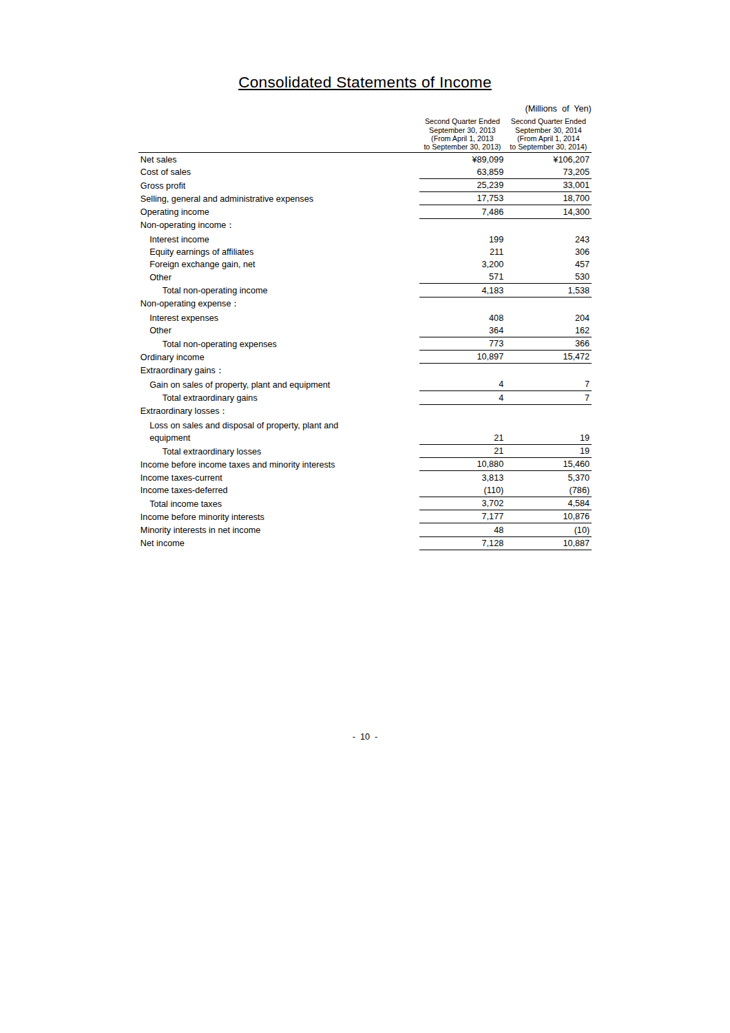Consolidated Statements of Income
(Millions of Yen)
| | Second Quarter Ended September 30, 2013 (From April 1, 2013 to September 30, 2013) | Second Quarter Ended September 30, 2014 (From April 1, 2014 to September 30, 2014) |
| --- | --- | --- |
| Net sales | ¥89,099 | ¥106,207 |
| Cost of sales | 63,859 | 73,205 |
| Gross profit | 25,239 | 33,001 |
| Selling, general and administrative expenses | 17,753 | 18,700 |
| Operating income | 7,486 | 14,300 |
| Non-operating income： | | |
| Interest income | 199 | 243 |
| Equity earnings of affiliates | 211 | 306 |
| Foreign exchange gain, net | 3,200 | 457 |
| Other | 571 | 530 |
| Total non-operating income | 4,183 | 1,538 |
| Non-operating expense： | | |
| Interest expenses | 408 | 204 |
| Other | 364 | 162 |
| Total non-operating expenses | 773 | 366 |
| Ordinary income | 10,897 | 15,472 |
| Extraordinary gains： | | |
| Gain on sales of property, plant and equipment | 4 | 7 |
| Total extraordinary gains | 4 | 7 |
| Extraordinary losses： | | |
| Loss on sales and disposal of property, plant and | | |
| equipment | 21 | 19 |
| Total extraordinary losses | 21 | 19 |
| Income before income taxes and minority interests | 10,880 | 15,460 |
| Income taxes-current | 3,813 | 5,370 |
| Income taxes-deferred | (110) | (786) |
| Total income taxes | 3,702 | 4,584 |
| Income before minority interests | 7,177 | 10,876 |
| Minority interests in net income | 48 | (10) |
| Net income | 7,128 | 10,887 |
- 10 -